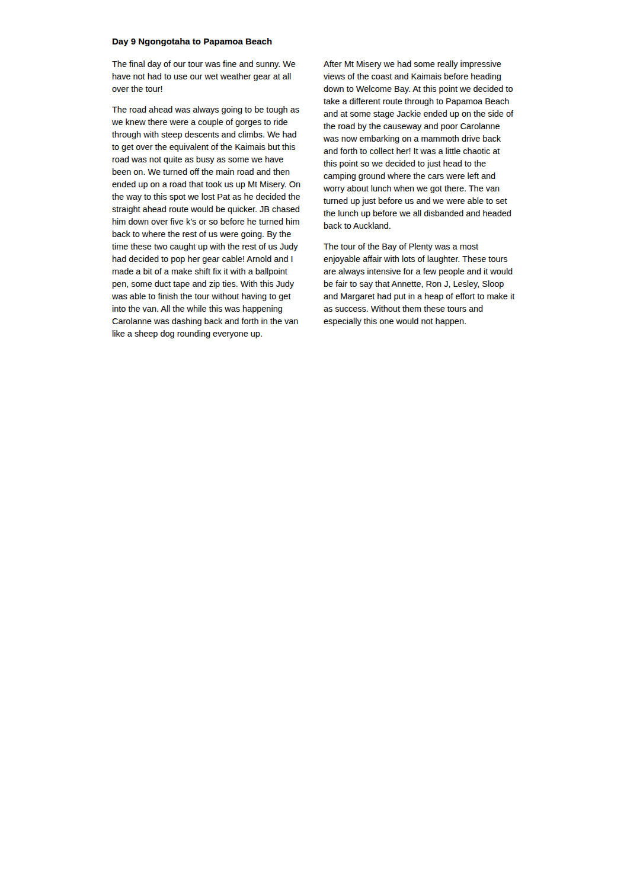Day 9 Ngongotaha to Papamoa Beach
The final day of our tour was fine and sunny. We have not had to use our wet weather gear at all over the tour!
The road ahead was always going to be tough as we knew there were a couple of gorges to ride through with steep descents and climbs. We had to get over the equivalent of the Kaimais but this road was not quite as busy as some we have been on. We turned off the main road and then ended up on a road that took us up Mt Misery. On the way to this spot we lost Pat as he decided the straight ahead route would be quicker. JB chased him down over five k’s or so before he turned him back to where the rest of us were going. By the time these two caught up with the rest of us Judy had decided to pop her gear cable! Arnold and I made a bit of a make shift fix it with a ballpoint pen, some duct tape and zip ties. With this Judy was able to finish the tour without having to get into the van. All the while this was happening Carolanne was dashing back and forth in the van like a sheep dog rounding everyone up.
After Mt Misery we had some really impressive views of the coast and Kaimais before heading down to Welcome Bay. At this point we decided to take a different route through to Papamoa Beach and at some stage Jackie ended up on the side of the road by the causeway and poor Carolanne was now embarking on a mammoth drive back and forth to collect her! It was a little chaotic at this point so we decided to just head to the camping ground where the cars were left and worry about lunch when we got there. The van turned up just before us and we were able to set the lunch up before we all disbanded and headed back to Auckland.
The tour of the Bay of Plenty was a most enjoyable affair with lots of laughter. These tours are always intensive for a few people and it would be fair to say that Annette, Ron J, Lesley, Sloop and Margaret had put in a heap of effort to make it as success. Without them these tours and especially this one would not happen.